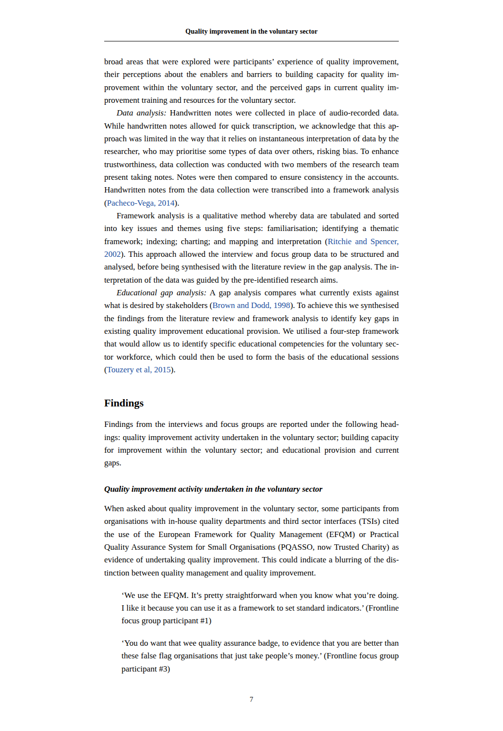Quality improvement in the voluntary sector
broad areas that were explored were participants’ experience of quality improvement, their perceptions about the enablers and barriers to building capacity for quality improvement within the voluntary sector, and the perceived gaps in current quality improvement training and resources for the voluntary sector.
Data analysis: Handwritten notes were collected in place of audio-recorded data. While handwritten notes allowed for quick transcription, we acknowledge that this approach was limited in the way that it relies on instantaneous interpretation of data by the researcher, who may prioritise some types of data over others, risking bias. To enhance trustworthiness, data collection was conducted with two members of the research team present taking notes. Notes were then compared to ensure consistency in the accounts. Handwritten notes from the data collection were transcribed into a framework analysis (Pacheco-Vega, 2014).
Framework analysis is a qualitative method whereby data are tabulated and sorted into key issues and themes using five steps: familiarisation; identifying a thematic framework; indexing; charting; and mapping and interpretation (Ritchie and Spencer, 2002). This approach allowed the interview and focus group data to be structured and analysed, before being synthesised with the literature review in the gap analysis. The interpretation of the data was guided by the pre-identified research aims.
Educational gap analysis: A gap analysis compares what currently exists against what is desired by stakeholders (Brown and Dodd, 1998). To achieve this we synthesised the findings from the literature review and framework analysis to identify key gaps in existing quality improvement educational provision. We utilised a four-step framework that would allow us to identify specific educational competencies for the voluntary sector workforce, which could then be used to form the basis of the educational sessions (Touzery et al, 2015).
Findings
Findings from the interviews and focus groups are reported under the following headings: quality improvement activity undertaken in the voluntary sector; building capacity for improvement within the voluntary sector; and educational provision and current gaps.
Quality improvement activity undertaken in the voluntary sector
When asked about quality improvement in the voluntary sector, some participants from organisations with in-house quality departments and third sector interfaces (TSIs) cited the use of the European Framework for Quality Management (EFQM) or Practical Quality Assurance System for Small Organisations (PQASSO, now Trusted Charity) as evidence of undertaking quality improvement. This could indicate a blurring of the distinction between quality management and quality improvement.
‘We use the EFQM. It’s pretty straightforward when you know what you’re doing. I like it because you can use it as a framework to set standard indicators.’ (Frontline focus group participant #1)
‘You do want that wee quality assurance badge, to evidence that you are better than these false flag organisations that just take people’s money.’ (Frontline focus group participant #3)
7